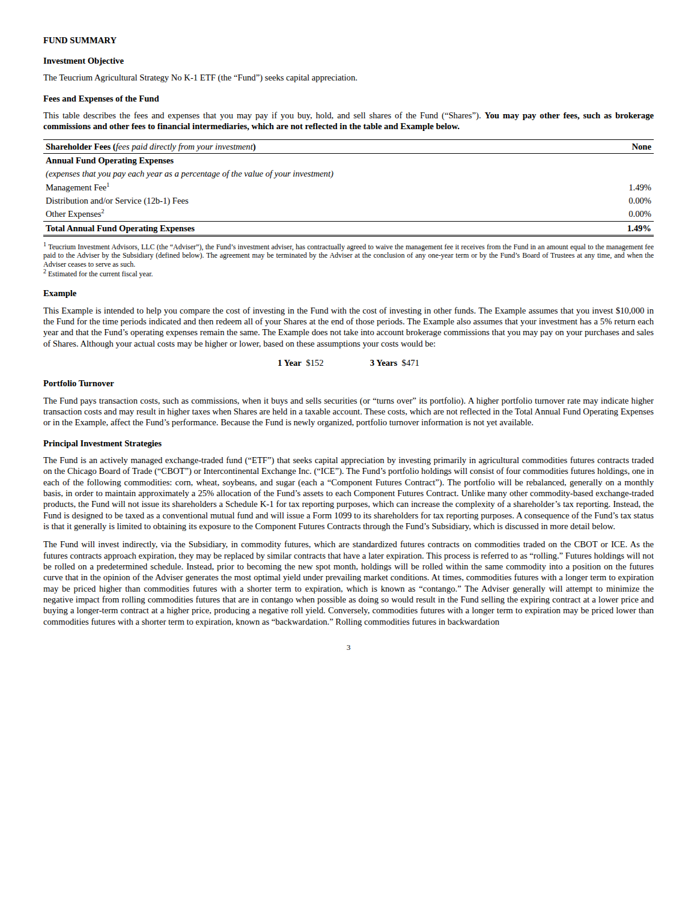FUND SUMMARY
Investment Objective
The Teucrium Agricultural Strategy No K-1 ETF (the “Fund”) seeks capital appreciation.
Fees and Expenses of the Fund
This table describes the fees and expenses that you may pay if you buy, hold, and sell shares of the Fund (“Shares”). You may pay other fees, such as brokerage commissions and other fees to financial intermediaries, which are not reflected in the table and Example below.
| Shareholder Fees ( fees paid directly from your investment ) | None |
| Annual Fund Operating Expenses | |
| (expenses that you pay each year as a percentage of the value of your investment) | |
| Management Fee 1 | 1.49% |
| Distribution and/or Service (12b-1) Fees | 0.00% |
| Other Expenses 2 | 0.00% |
| Total Annual Fund Operating Expenses | 1.49% |
1 Teucrium Investment Advisors, LLC (the “Adviser”), the Fund’s investment adviser, has contractually agreed to waive the management fee it receives from the Fund in an amount equal to the management fee paid to the Adviser by the Subsidiary (defined below). The agreement may be terminated by the Adviser at the conclusion of any one-year term or by the Fund’s Board of Trustees at any time, and when the Adviser ceases to serve as such.
2 Estimated for the current fiscal year.
Example
This Example is intended to help you compare the cost of investing in the Fund with the cost of investing in other funds. The Example assumes that you invest $10,000 in the Fund for the time periods indicated and then redeem all of your Shares at the end of those periods. The Example also assumes that your investment has a 5% return each year and that the Fund’s operating expenses remain the same. The Example does not take into account brokerage commissions that you may pay on your purchases and sales of Shares. Although your actual costs may be higher or lower, based on these assumptions your costs would be:
1 Year $152 3 Years $471
Portfolio Turnover
The Fund pays transaction costs, such as commissions, when it buys and sells securities (or “turns over” its portfolio). A higher portfolio turnover rate may indicate higher transaction costs and may result in higher taxes when Shares are held in a taxable account. These costs, which are not reflected in the Total Annual Fund Operating Expenses or in the Example, affect the Fund’s performance. Because the Fund is newly organized, portfolio turnover information is not yet available.
Principal Investment Strategies
The Fund is an actively managed exchange-traded fund (“ETF”) that seeks capital appreciation by investing primarily in agricultural commodities futures contracts traded on the Chicago Board of Trade (“CBOT”) or Intercontinental Exchange Inc. (“ICE”). The Fund’s portfolio holdings will consist of four commodities futures holdings, one in each of the following commodities: corn, wheat, soybeans, and sugar (each a “Component Futures Contract”). The portfolio will be rebalanced, generally on a monthly basis, in order to maintain approximately a 25% allocation of the Fund’s assets to each Component Futures Contract. Unlike many other commodity-based exchange-traded products, the Fund will not issue its shareholders a Schedule K-1 for tax reporting purposes, which can increase the complexity of a shareholder’s tax reporting. Instead, the Fund is designed to be taxed as a conventional mutual fund and will issue a Form 1099 to its shareholders for tax reporting purposes. A consequence of the Fund’s tax status is that it generally is limited to obtaining its exposure to the Component Futures Contracts through the Fund’s Subsidiary, which is discussed in more detail below.
The Fund will invest indirectly, via the Subsidiary, in commodity futures, which are standardized futures contracts on commodities traded on the CBOT or ICE. As the futures contracts approach expiration, they may be replaced by similar contracts that have a later expiration. This process is referred to as “rolling.” Futures holdings will not be rolled on a predetermined schedule. Instead, prior to becoming the new spot month, holdings will be rolled within the same commodity into a position on the futures curve that in the opinion of the Adviser generates the most optimal yield under prevailing market conditions. At times, commodities futures with a longer term to expiration may be priced higher than commodities futures with a shorter term to expiration, which is known as “contango.” The Adviser generally will attempt to minimize the negative impact from rolling commodities futures that are in contango when possible as doing so would result in the Fund selling the expiring contract at a lower price and buying a longer-term contract at a higher price, producing a negative roll yield. Conversely, commodities futures with a longer term to expiration may be priced lower than commodities futures with a shorter term to expiration, known as “backwardation.” Rolling commodities futures in backwardation
3